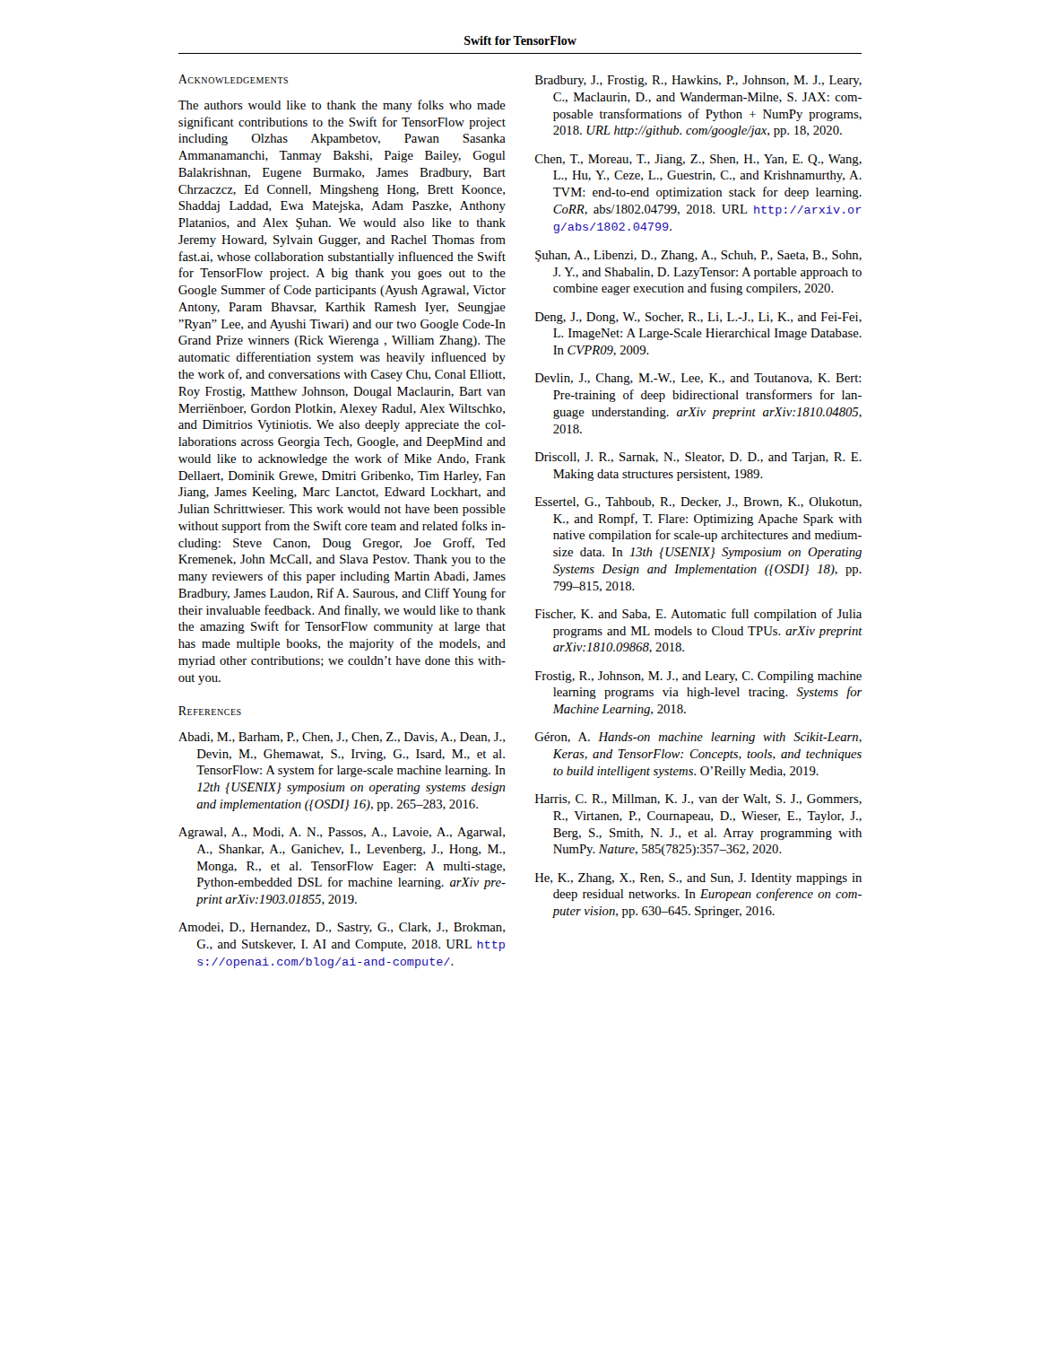Swift for TensorFlow
Acknowledgements
The authors would like to thank the many folks who made significant contributions to the Swift for TensorFlow project including Olzhas Akpambetov, Pawan Sasanka Ammanamanchi, Tanmay Bakshi, Paige Bailey, Gogul Balakrishnan, Eugene Burmako, James Bradbury, Bart Chrzaczcz, Ed Connell, Mingsheng Hong, Brett Koonce, Shaddaj Laddad, Ewa Matejska, Adam Paszke, Anthony Platanios, and Alex Şuhan. We would also like to thank Jeremy Howard, Sylvain Gugger, and Rachel Thomas from fast.ai, whose collaboration substantially influenced the Swift for TensorFlow project. A big thank you goes out to the Google Summer of Code participants (Ayush Agrawal, Victor Antony, Param Bhavsar, Karthik Ramesh Iyer, Seungjae ”Ryan” Lee, and Ayushi Tiwari) and our two Google Code-In Grand Prize winners (Rick Wierenga , William Zhang). The automatic differentiation system was heavily influenced by the work of, and conversations with Casey Chu, Conal Elliott, Roy Frostig, Matthew Johnson, Dougal Maclaurin, Bart van Merriënboer, Gordon Plotkin, Alexey Radul, Alex Wiltschko, and Dimitrios Vytiniotis. We also deeply appreciate the collaborations across Georgia Tech, Google, and DeepMind and would like to acknowledge the work of Mike Ando, Frank Dellaert, Dominik Grewe, Dmitri Gribenko, Tim Harley, Fan Jiang, James Keeling, Marc Lanctot, Edward Lockhart, and Julian Schrittwieser. This work would not have been possible without support from the Swift core team and related folks including: Steve Canon, Doug Gregor, Joe Groff, Ted Kremenek, John McCall, and Slava Pestov. Thank you to the many reviewers of this paper including Martin Abadi, James Bradbury, James Laudon, Rif A. Saurous, and Cliff Young for their invaluable feedback. And finally, we would like to thank the amazing Swift for TensorFlow community at large that has made multiple books, the majority of the models, and myriad other contributions; we couldn’t have done this without you.
References
Abadi, M., Barham, P., Chen, J., Chen, Z., Davis, A., Dean, J., Devin, M., Ghemawat, S., Irving, G., Isard, M., et al. TensorFlow: A system for large-scale machine learning. In 12th {USENIX} symposium on operating systems design and implementation ({OSDI} 16), pp. 265–283, 2016.
Agrawal, A., Modi, A. N., Passos, A., Lavoie, A., Agarwal, A., Shankar, A., Ganichev, I., Levenberg, J., Hong, M., Monga, R., et al. TensorFlow Eager: A multi-stage, Python-embedded DSL for machine learning. arXiv preprint arXiv:1903.01855, 2019.
Amodei, D., Hernandez, D., Sastry, G., Clark, J., Brokman, G., and Sutskever, I. AI and Compute, 2018. URL https://openai.com/blog/ai-and-compute/.
Bradbury, J., Frostig, R., Hawkins, P., Johnson, M. J., Leary, C., Maclaurin, D., and Wanderman-Milne, S. JAX: composable transformations of Python + NumPy programs, 2018. URL http://github. com/google/jax, pp. 18, 2020.
Chen, T., Moreau, T., Jiang, Z., Shen, H., Yan, E. Q., Wang, L., Hu, Y., Ceze, L., Guestrin, C., and Krishnamurthy, A. TVM: end-to-end optimization stack for deep learning. CoRR, abs/1802.04799, 2018. URL http://arxiv.org/abs/1802.04799.
Şuhan, A., Libenzi, D., Zhang, A., Schuh, P., Saeta, B., Sohn, J. Y., and Shabalin, D. LazyTensor: A portable approach to combine eager execution and fusing compilers, 2020.
Deng, J., Dong, W., Socher, R., Li, L.-J., Li, K., and Fei-Fei, L. ImageNet: A Large-Scale Hierarchical Image Database. In CVPR09, 2009.
Devlin, J., Chang, M.-W., Lee, K., and Toutanova, K. Bert: Pre-training of deep bidirectional transformers for language understanding. arXiv preprint arXiv:1810.04805, 2018.
Driscoll, J. R., Sarnak, N., Sleator, D. D., and Tarjan, R. E. Making data structures persistent, 1989.
Essertel, G., Tahboub, R., Decker, J., Brown, K., Olukotun, K., and Rompf, T. Flare: Optimizing Apache Spark with native compilation for scale-up architectures and medium-size data. In 13th {USENIX} Symposium on Operating Systems Design and Implementation ({OSDI} 18), pp. 799–815, 2018.
Fischer, K. and Saba, E. Automatic full compilation of Julia programs and ML models to Cloud TPUs. arXiv preprint arXiv:1810.09868, 2018.
Frostig, R., Johnson, M. J., and Leary, C. Compiling machine learning programs via high-level tracing. Systems for Machine Learning, 2018.
Géron, A. Hands-on machine learning with Scikit-Learn, Keras, and TensorFlow: Concepts, tools, and techniques to build intelligent systems. O’Reilly Media, 2019.
Harris, C. R., Millman, K. J., van der Walt, S. J., Gommers, R., Virtanen, P., Cournapeau, D., Wieser, E., Taylor, J., Berg, S., Smith, N. J., et al. Array programming with NumPy. Nature, 585(7825):357–362, 2020.
He, K., Zhang, X., Ren, S., and Sun, J. Identity mappings in deep residual networks. In European conference on computer vision, pp. 630–645. Springer, 2016.